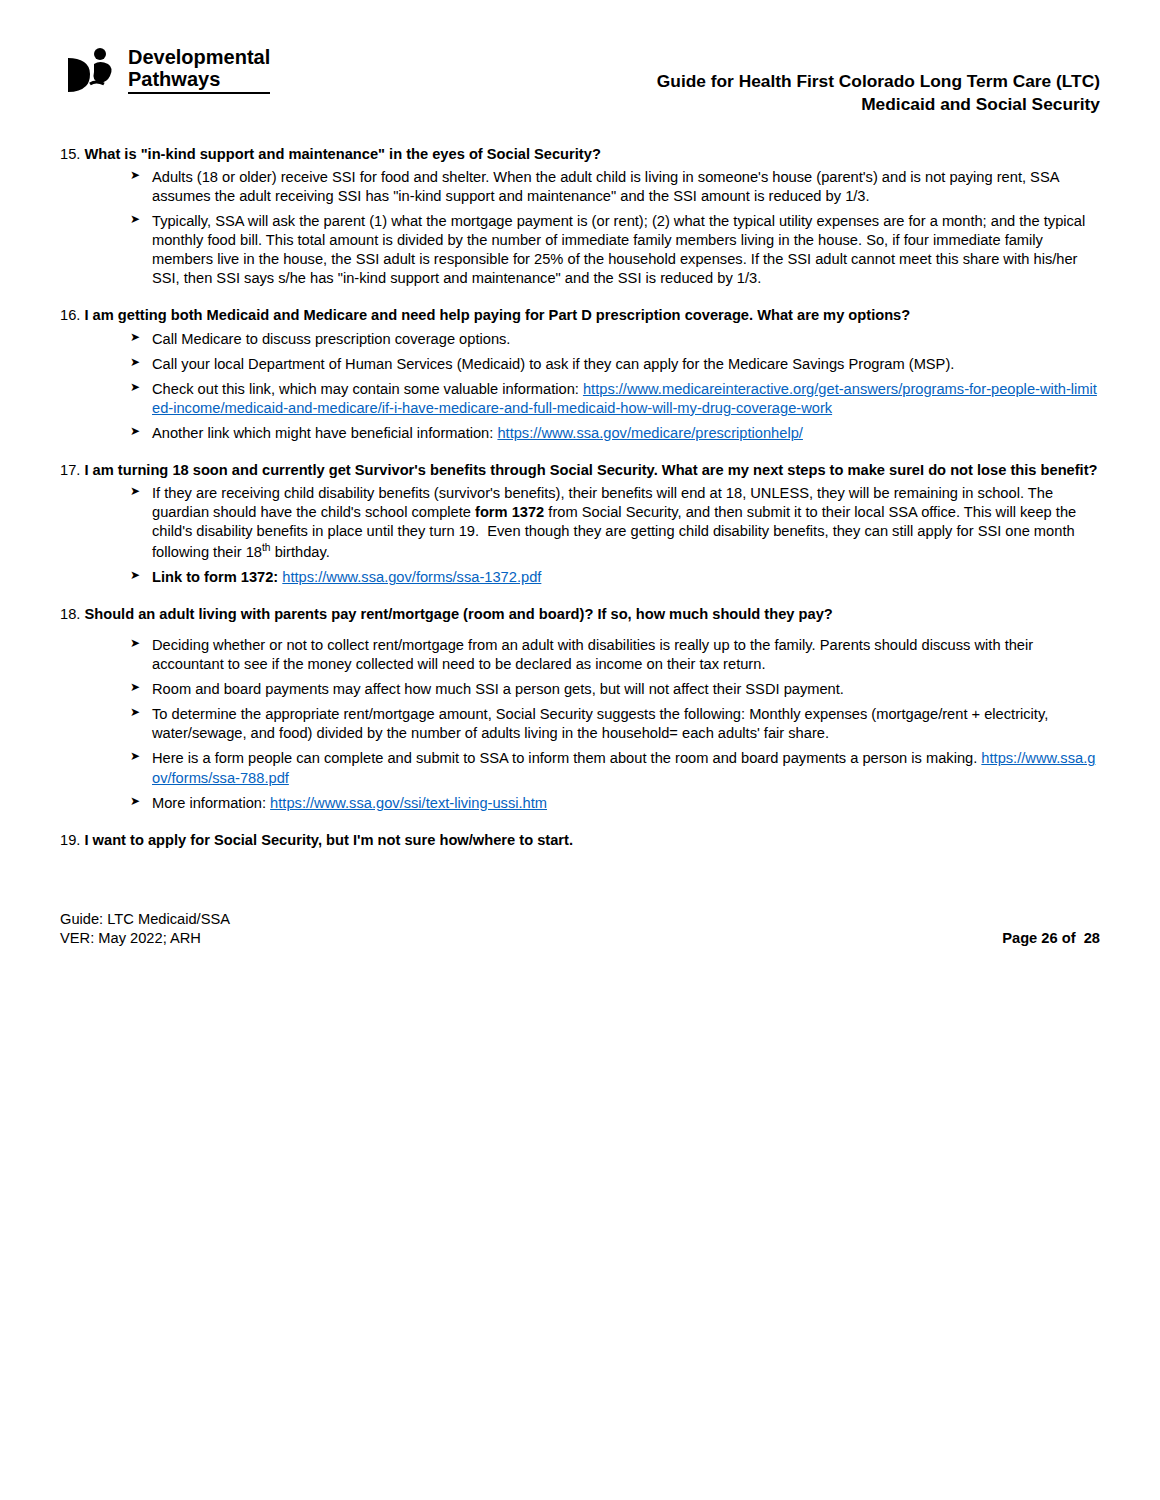Developmental Pathways
Guide for Health First Colorado Long Term Care (LTC)
Medicaid and Social Security
15. What is "in-kind support and maintenance" in the eyes of Social Security?
Adults (18 or older) receive SSI for food and shelter. When the adult child is living in someone's house (parent's) and is not paying rent, SSA assumes the adult receiving SSI has "in-kind support and maintenance" and the SSI amount is reduced by 1/3.
Typically, SSA will ask the parent (1) what the mortgage payment is (or rent); (2) what the typical utility expenses are for a month; and the typical monthly food bill. This total amount is divided by the number of immediate family members living in the house. So, if four immediate family members live in the house, the SSI adult is responsible for 25% of the household expenses. If the SSI adult cannot meet this share with his/her SSI, then SSI says s/he has "in-kind support and maintenance" and the SSI is reduced by 1/3.
16. I am getting both Medicaid and Medicare and need help paying for Part D prescription coverage. What are my options?
Call Medicare to discuss prescription coverage options.
Call your local Department of Human Services (Medicaid) to ask if they can apply for the Medicare Savings Program (MSP).
Check out this link, which may contain some valuable information: https://www.medicareinteractive.org/get-answers/programs-for-people-with-limited-income/medicaid-and-medicare/if-i-have-medicare-and-full-medicaid-how-will-my-drug-coverage-work
Another link which might have beneficial information: https://www.ssa.gov/medicare/prescriptionhelp/
17. I am turning 18 soon and currently get Survivor's benefits through Social Security. What are my next steps to make sureI do not lose this benefit?
If they are receiving child disability benefits (survivor's benefits), their benefits will end at 18, UNLESS, they will be remaining in school. The guardian should have the child's school complete form 1372 from Social Security, and then submit it to their local SSA office. This will keep the child's disability benefits in place until they turn 19. Even though they are getting child disability benefits, they can still apply for SSI one month following their 18th birthday.
Link to form 1372: https://www.ssa.gov/forms/ssa-1372.pdf
18. Should an adult living with parents pay rent/mortgage (room and board)? If so, how much should they pay?
Deciding whether or not to collect rent/mortgage from an adult with disabilities is really up to the family. Parents should discuss with their accountant to see if the money collected will need to be declared as income on their tax return.
Room and board payments may affect how much SSI a person gets, but will not affect their SSDI payment.
To determine the appropriate rent/mortgage amount, Social Security suggests the following: Monthly expenses (mortgage/rent + electricity, water/sewage, and food) divided by the number of adults living in the household= each adults' fair share.
Here is a form people can complete and submit to SSA to inform them about the room and board payments a person is making. https://www.ssa.gov/forms/ssa-788.pdf
More information: https://www.ssa.gov/ssi/text-living-ussi.htm
19. I want to apply for Social Security, but I'm not sure how/where to start.
Guide: LTC Medicaid/SSA
VER: May 2022; ARH
Page 26 of 28